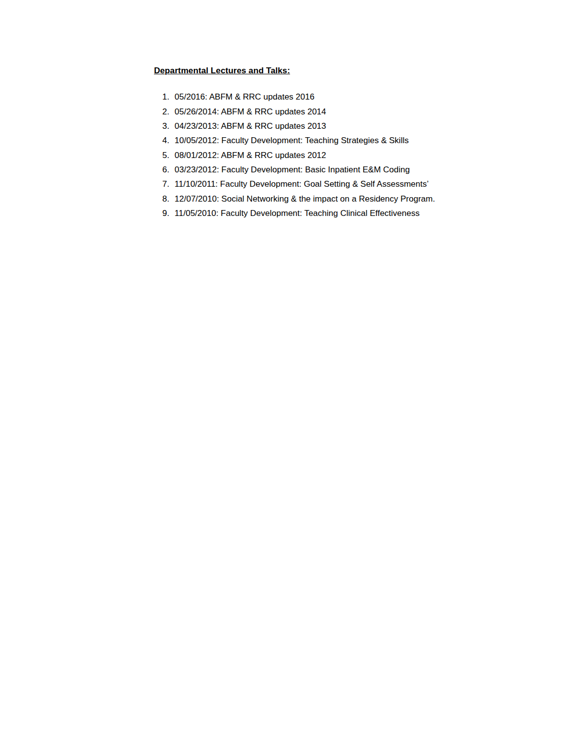Departmental Lectures and Talks:
05/2016: ABFM & RRC updates 2016
05/26/2014: ABFM & RRC updates 2014
04/23/2013: ABFM & RRC updates 2013
10/05/2012: Faculty Development: Teaching Strategies & Skills
08/01/2012: ABFM & RRC updates 2012
03/23/2012: Faculty Development: Basic Inpatient E&M Coding
11/10/2011: Faculty Development: Goal Setting & Self Assessments’
12/07/2010: Social Networking & the impact on a Residency Program.
11/05/2010: Faculty Development: Teaching Clinical Effectiveness